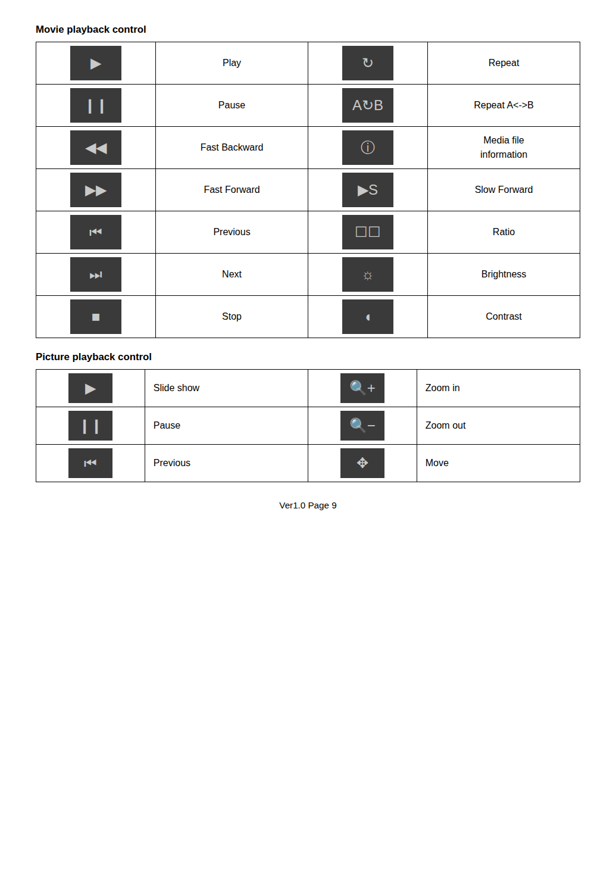Movie playback control
| ▶ | Play | ↻ | Repeat |
| ❙❙ | Pause | A↻B | Repeat A<->B |
| ◀◀ | Fast Backward | ⓘ | Media file information |
| ▶▶ | Fast Forward | ▶S | Slow Forward |
| ⏮ | Previous | ☐☐ | Ratio |
| ⏭ | Next | ☼ | Brightness |
| ■ | Stop | ◖ | Contrast |
Picture playback control
| ▶ | Slide show | 🔍+ | Zoom in |
| ❙❙ | Pause | 🔍− | Zoom out |
| ⏮ | Previous | ✥ | Move |
Ver1.0 Page 9